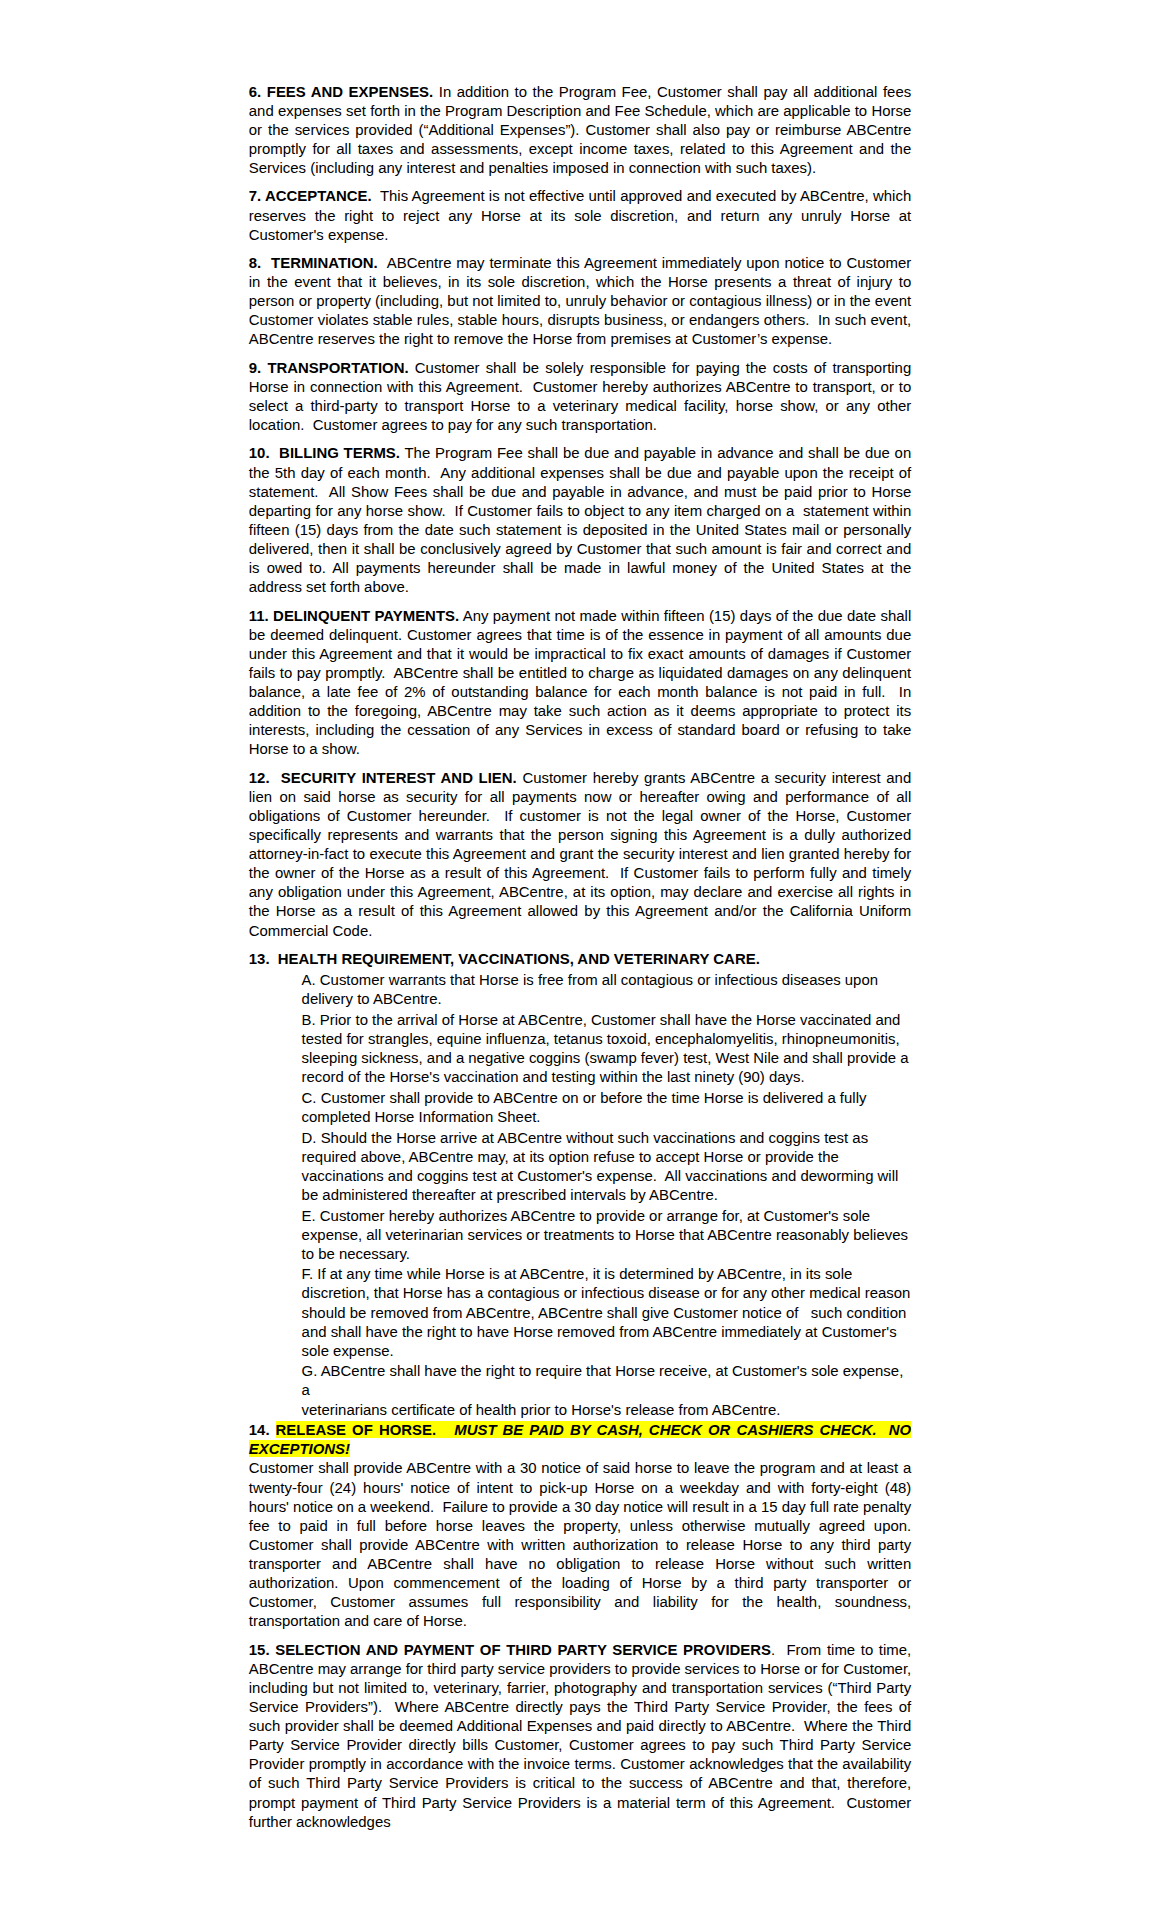6. FEES AND EXPENSES. In addition to the Program Fee, Customer shall pay all additional fees and expenses set forth in the Program Description and Fee Schedule, which are applicable to Horse or the services provided (“Additional Expenses”). Customer shall also pay or reimburse ABCentre promptly for all taxes and assessments, except income taxes, related to this Agreement and the Services (including any interest and penalties imposed in connection with such taxes).
7. ACCEPTANCE. This Agreement is not effective until approved and executed by ABCentre, which reserves the right to reject any Horse at its sole discretion, and return any unruly Horse at Customer's expense.
8. TERMINATION. ABCentre may terminate this Agreement immediately upon notice to Customer in the event that it believes, in its sole discretion, which the Horse presents a threat of injury to person or property (including, but not limited to, unruly behavior or contagious illness) or in the event Customer violates stable rules, stable hours, disrupts business, or endangers others. In such event, ABCentre reserves the right to remove the Horse from premises at Customer’s expense.
9. TRANSPORTATION. Customer shall be solely responsible for paying the costs of transporting Horse in connection with this Agreement. Customer hereby authorizes ABCentre to transport, or to select a third-party to transport Horse to a veterinary medical facility, horse show, or any other location. Customer agrees to pay for any such transportation.
10. BILLING TERMS. The Program Fee shall be due and payable in advance and shall be due on the 5th day of each month. Any additional expenses shall be due and payable upon the receipt of statement. All Show Fees shall be due and payable in advance, and must be paid prior to Horse departing for any horse show. If Customer fails to object to any item charged on a statement within fifteen (15) days from the date such statement is deposited in the United States mail or personally delivered, then it shall be conclusively agreed by Customer that such amount is fair and correct and is owed to. All payments hereunder shall be made in lawful money of the United States at the address set forth above.
11. DELINQUENT PAYMENTS. Any payment not made within fifteen (15) days of the due date shall be deemed delinquent. Customer agrees that time is of the essence in payment of all amounts due under this Agreement and that it would be impractical to fix exact amounts of damages if Customer fails to pay promptly. ABCentre shall be entitled to charge as liquidated damages on any delinquent balance, a late fee of 2% of outstanding balance for each month balance is not paid in full. In addition to the foregoing, ABCentre may take such action as it deems appropriate to protect its interests, including the cessation of any Services in excess of standard board or refusing to take Horse to a show.
12. SECURITY INTEREST AND LIEN. Customer hereby grants ABCentre a security interest and lien on said horse as security for all payments now or hereafter owing and performance of all obligations of Customer hereunder. If customer is not the legal owner of the Horse, Customer specifically represents and warrants that the person signing this Agreement is a dully authorized attorney-in-fact to execute this Agreement and grant the security interest and lien granted hereby for the owner of the Horse as a result of this Agreement. If Customer fails to perform fully and timely any obligation under this Agreement, ABCentre, at its option, may declare and exercise all rights in the Horse as a result of this Agreement allowed by this Agreement and/or the California Uniform Commercial Code.
13. HEALTH REQUIREMENT, VACCINATIONS, AND VETERINARY CARE.
A. Customer warrants that Horse is free from all contagious or infectious diseases upon delivery to ABCentre.
B. Prior to the arrival of Horse at ABCentre, Customer shall have the Horse vaccinated and tested for strangles, equine influenza, tetanus toxoid, encephalomyelitis, rhinopneumonitis, sleeping sickness, and a negative coggins (swamp fever) test, West Nile and shall provide a record of the Horse's vaccination and testing within the last ninety (90) days.
C. Customer shall provide to ABCentre on or before the time Horse is delivered a fully completed Horse Information Sheet.
D. Should the Horse arrive at ABCentre without such vaccinations and coggins test as required above, ABCentre may, at its option refuse to accept Horse or provide the vaccinations and coggins test at Customer's expense. All vaccinations and deworming will be administered thereafter at prescribed intervals by ABCentre.
E. Customer hereby authorizes ABCentre to provide or arrange for, at Customer's sole expense, all veterinarian services or treatments to Horse that ABCentre reasonably believes to be necessary.
F. If at any time while Horse is at ABCentre, it is determined by ABCentre, in its sole discretion, that Horse has a contagious or infectious disease or for any other medical reason should be removed from ABCentre, ABCentre shall give Customer notice of such condition and shall have the right to have Horse removed from ABCentre immediately at Customer's sole expense.
G. ABCentre shall have the right to require that Horse receive, at Customer's sole expense, a
veterinarians certificate of health prior to Horse's release from ABCentre.
14. RELEASE OF HORSE. MUST BE PAID BY CASH, CHECK OR CASHIERS CHECK. NO EXCEPTIONS!
Customer shall provide ABCentre with a 30 notice of said horse to leave the program and at least a twenty-four (24) hours' notice of intent to pick-up Horse on a weekday and with forty-eight (48) hours' notice on a weekend. Failure to provide a 30 day notice will result in a 15 day full rate penalty fee to paid in full before horse leaves the property, unless otherwise mutually agreed upon. Customer shall provide ABCentre with written authorization to release Horse to any third party transporter and ABCentre shall have no obligation to release Horse without such written authorization. Upon commencement of the loading of Horse by a third party transporter or Customer, Customer assumes full responsibility and liability for the health, soundness, transportation and care of Horse.
15. SELECTION AND PAYMENT OF THIRD PARTY SERVICE PROVIDERS. From time to time, ABCentre may arrange for third party service providers to provide services to Horse or for Customer, including but not limited to, veterinary, farrier, photography and transportation services (“Third Party Service Providers”). Where ABCentre directly pays the Third Party Service Provider, the fees of such provider shall be deemed Additional Expenses and paid directly to ABCentre. Where the Third Party Service Provider directly bills Customer, Customer agrees to pay such Third Party Service Provider promptly in accordance with the invoice terms. Customer acknowledges that the availability of such Third Party Service Providers is critical to the success of ABCentre and that, therefore, prompt payment of Third Party Service Providers is a material term of this Agreement. Customer further acknowledges